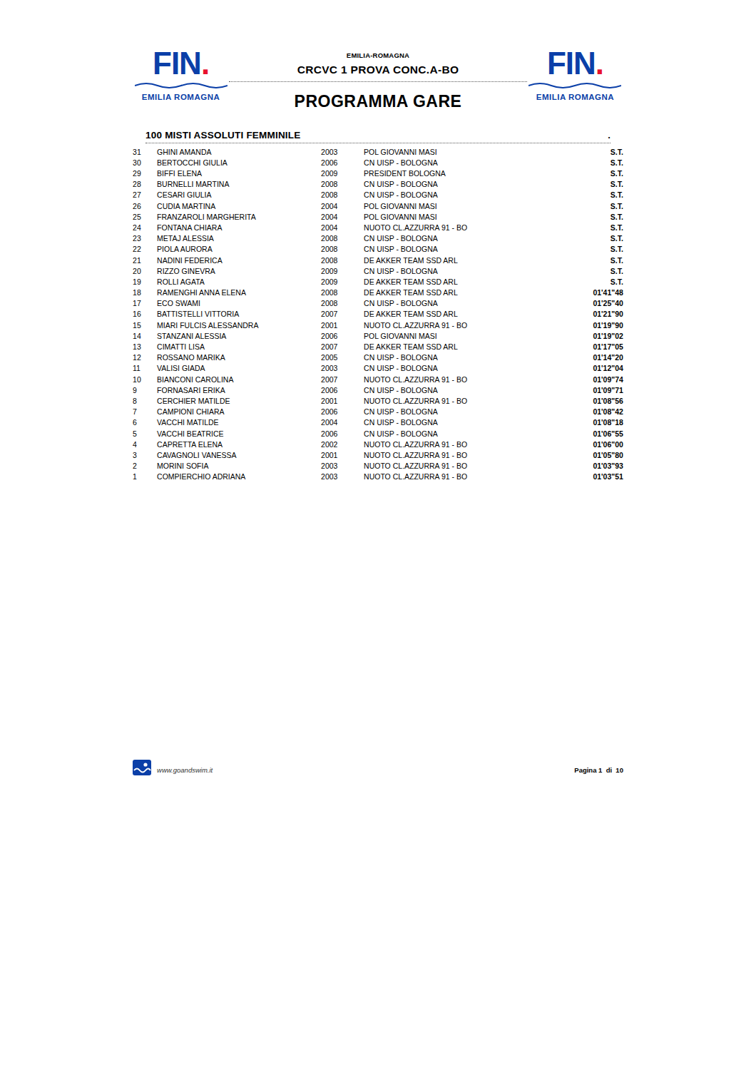FIN.
EMILIA ROMAGNA
EMILIA-ROMAGNA
CRCVC 1 PROVA CONC.A-BO
PROGRAMMA GARE
FIN.
EMILIA ROMAGNA
100 MISTI ASSOLUTI FEMMINILE
.
| 31 | GHINI AMANDA | 2003 | POL GIOVANNI MASI | S.T. |
| 30 | BERTOCCHI GIULIA | 2006 | CN UISP - BOLOGNA | S.T. |
| 29 | BIFFI ELENA | 2009 | PRESIDENT BOLOGNA | S.T. |
| 28 | BURNELLI MARTINA | 2008 | CN UISP - BOLOGNA | S.T. |
| 27 | CESARI GIULIA | 2008 | CN UISP - BOLOGNA | S.T. |
| 26 | CUDIA MARTINA | 2004 | POL GIOVANNI MASI | S.T. |
| 25 | FRANZAROLI MARGHERITA | 2004 | POL GIOVANNI MASI | S.T. |
| 24 | FONTANA CHIARA | 2004 | NUOTO CL.AZZURRA 91 - BO | S.T. |
| 23 | METAJ ALESSIA | 2008 | CN UISP - BOLOGNA | S.T. |
| 22 | PIOLA AURORA | 2008 | CN UISP - BOLOGNA | S.T. |
| 21 | NADINI FEDERICA | 2008 | DE AKKER TEAM SSD ARL | S.T. |
| 20 | RIZZO GINEVRA | 2009 | CN UISP - BOLOGNA | S.T. |
| 19 | ROLLI AGATA | 2009 | DE AKKER TEAM SSD ARL | S.T. |
| 18 | RAMENGHI ANNA ELENA | 2008 | DE AKKER TEAM SSD ARL | 01'41"48 |
| 17 | ECO SWAMI | 2008 | CN UISP - BOLOGNA | 01'25"40 |
| 16 | BATTISTELLI VITTORIA | 2007 | DE AKKER TEAM SSD ARL | 01'21"90 |
| 15 | MIARI FULCIS ALESSANDRA | 2001 | NUOTO CL.AZZURRA 91 - BO | 01'19"90 |
| 14 | STANZANI ALESSIA | 2006 | POL GIOVANNI MASI | 01'19"02 |
| 13 | CIMATTI LISA | 2007 | DE AKKER TEAM SSD ARL | 01'17"05 |
| 12 | ROSSANO MARIKA | 2005 | CN UISP - BOLOGNA | 01'14"20 |
| 11 | VALISI GIADA | 2003 | CN UISP - BOLOGNA | 01'12"04 |
| 10 | BIANCONI CAROLINA | 2007 | NUOTO CL.AZZURRA 91 - BO | 01'09"74 |
| 9 | FORNASARI ERIKA | 2006 | CN UISP - BOLOGNA | 01'09"71 |
| 8 | CERCHIER MATILDE | 2001 | NUOTO CL.AZZURRA 91 - BO | 01'08"56 |
| 7 | CAMPIONI CHIARA | 2006 | CN UISP - BOLOGNA | 01'08"42 |
| 6 | VACCHI MATILDE | 2004 | CN UISP - BOLOGNA | 01'08"18 |
| 5 | VACCHI BEATRICE | 2006 | CN UISP - BOLOGNA | 01'06"55 |
| 4 | CAPRETTA ELENA | 2002 | NUOTO CL.AZZURRA 91 - BO | 01'06"00 |
| 3 | CAVAGNOLI VANESSA | 2001 | NUOTO CL.AZZURRA 91 - BO | 01'05"80 |
| 2 | MORINI SOFIA | 2003 | NUOTO CL.AZZURRA 91 - BO | 01'03"93 |
| 1 | COMPIERCHIO ADRIANA | 2003 | NUOTO CL.AZZURRA 91 - BO | 01'03"51 |
www.goandswim.it
Pagina 1 di 10